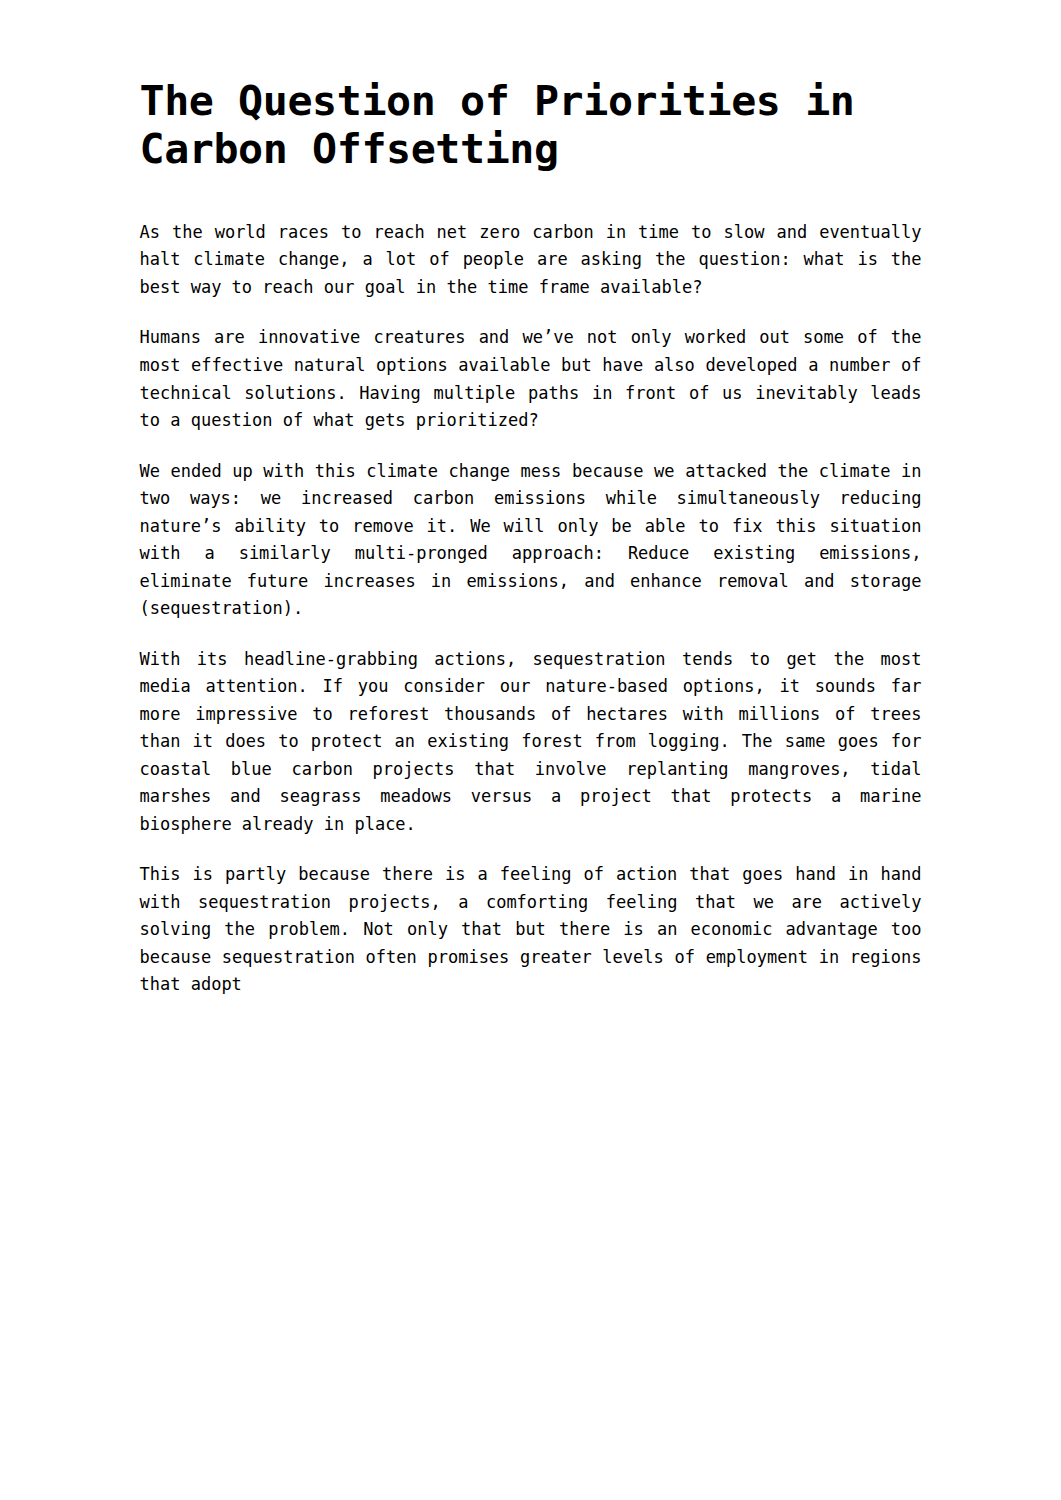The Question of Priorities in Carbon Offsetting
As the world races to reach net zero carbon in time to slow and eventually halt climate change, a lot of people are asking the question: what is the best way to reach our goal in the time frame available?
Humans are innovative creatures and we’ve not only worked out some of the most effective natural options available but have also developed a number of technical solutions. Having multiple paths in front of us inevitably leads to a question of what gets prioritized?
We ended up with this climate change mess because we attacked the climate in two ways: we increased carbon emissions while simultaneously reducing nature’s ability to remove it. We will only be able to fix this situation with a similarly multi-pronged approach: Reduce existing emissions, eliminate future increases in emissions, and enhance removal and storage (sequestration).
With its headline-grabbing actions, sequestration tends to get the most media attention. If you consider our nature-based options, it sounds far more impressive to reforest thousands of hectares with millions of trees than it does to protect an existing forest from logging. The same goes for coastal blue carbon projects that involve replanting mangroves, tidal marshes and seagrass meadows versus a project that protects a marine biosphere already in place.
This is partly because there is a feeling of action that goes hand in hand with sequestration projects, a comforting feeling that we are actively solving the problem. Not only that but there is an economic advantage too because sequestration often promises greater levels of employment in regions that adopt